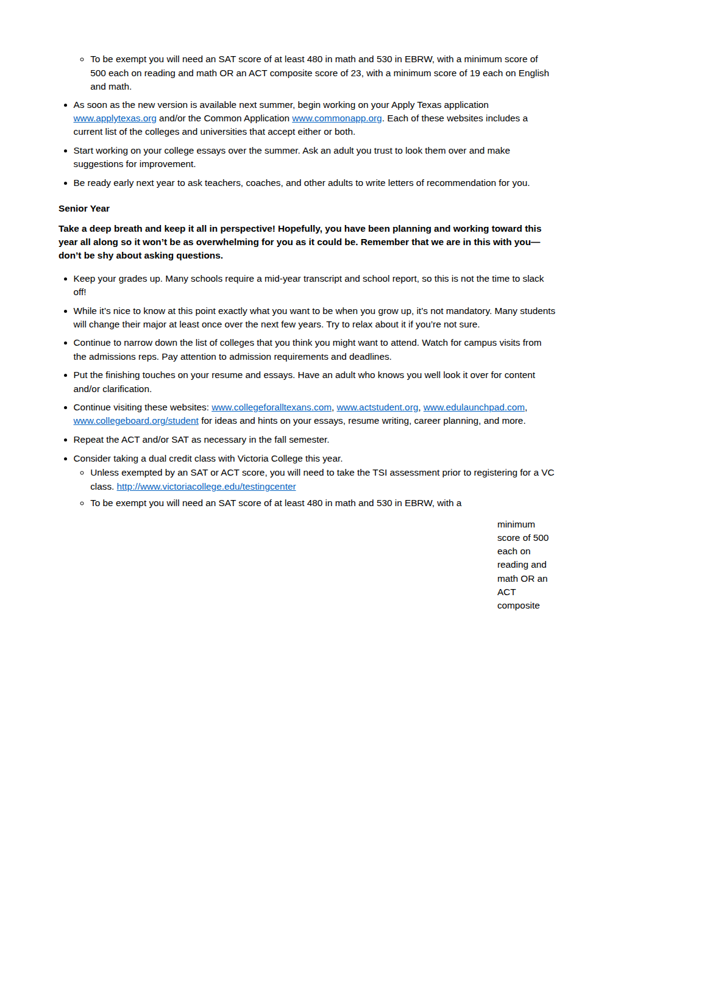To be exempt you will need an SAT score of at least 480 in math and 530 in EBRW, with a minimum score of 500 each on reading and math OR an ACT composite score of 23, with a minimum score of 19 each on English and math.
As soon as the new version is available next summer, begin working on your Apply Texas application www.applytexas.org and/or the Common Application www.commonapp.org. Each of these websites includes a current list of the colleges and universities that accept either or both.
Start working on your college essays over the summer. Ask an adult you trust to look them over and make suggestions for improvement.
Be ready early next year to ask teachers, coaches, and other adults to write letters of recommendation for you.
Senior Year
Take a deep breath and keep it all in perspective! Hopefully, you have been planning and working toward this year all along so it won’t be as overwhelming for you as it could be. Remember that we are in this with you—don’t be shy about asking questions.
Keep your grades up. Many schools require a mid-year transcript and school report, so this is not the time to slack off!
While it’s nice to know at this point exactly what you want to be when you grow up, it’s not mandatory. Many students will change their major at least once over the next few years. Try to relax about it if you’re not sure.
Continue to narrow down the list of colleges that you think you might want to attend. Watch for campus visits from the admissions reps. Pay attention to admission requirements and deadlines.
Put the finishing touches on your resume and essays. Have an adult who knows you well look it over for content and/or clarification.
Continue visiting these websites: www.collegeforalltexans.com, www.actstudent.org, www.edulaunchpad.com, www.collegeboard.org/student for ideas and hints on your essays, resume writing, career planning, and more.
Repeat the ACT and/or SAT as necessary in the fall semester.
Consider taking a dual credit class with Victoria College this year.
Unless exempted by an SAT or ACT score, you will need to take the TSI assessment prior to registering for a VC class. http://www.victoriacollege.edu/testingcenter
To be exempt you will need an SAT score of at least 480 in math and 530 in EBRW, with a
minimum score of 500 each on reading and math OR an ACT composite